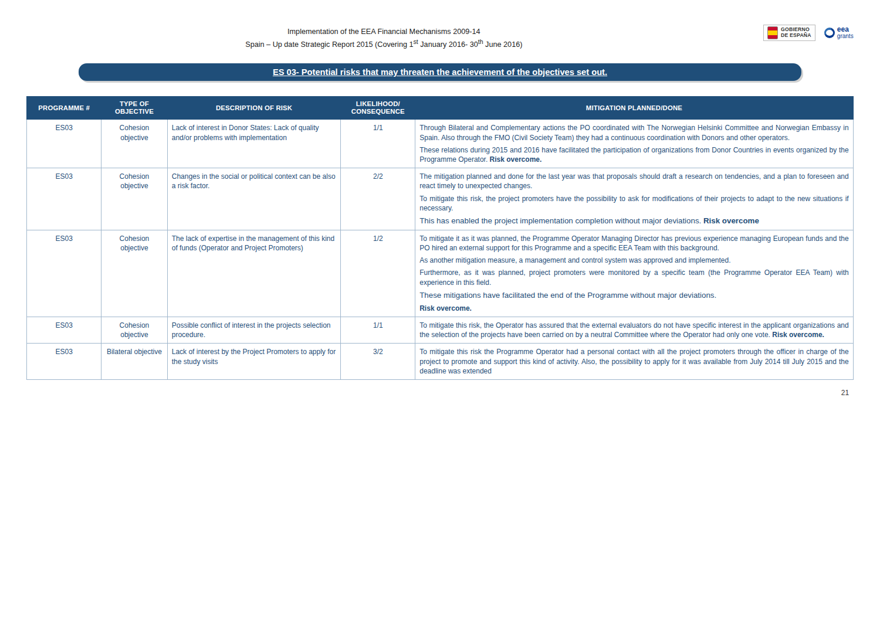Implementation of the EEA Financial Mechanisms 2009-14 Spain – Up date Strategic Report 2015 (Covering 1st January 2016- 30th June 2016)
Gobierno
de España
eeagrants
ES 03- Potential risks that may threaten the achievement of the objectives set out.
| Programme # | Type of objective | Description of risk | Likelihood/ consequence | Mitigation planned/done |
| --- | --- | --- | --- | --- |
| ES03 | Cohesion objective | Lack of interest in Donor States: Lack of quality and/or problems with implementation | 1/1 | Through Bilateral and Complementary actions the PO coordinated with The Norwegian Helsinki Committee and Norwegian Embassy in Spain. Also through the FMO (Civil Society Team) they had a continuous coordination with Donors and other operators. These relations during 2015 and 2016 have facilitated the participation of organizations from Donor Countries in events organized by the Programme Operator. Risk overcome. |
| ES03 | Cohesion objective | Changes in the social or political context can be also a risk factor. | 2/2 | The mitigation planned and done for the last year was that proposals should draft a research on tendencies, and a plan to foreseen and react timely to unexpected changes. To mitigate this risk, the project promoters have the possibility to ask for modifications of their projects to adapt to the new situations if necessary. This has enabled the project implementation completion without major deviations. Risk overcome |
| ES03 | Cohesion objective | The lack of expertise in the management of this kind of funds (Operator and Project Promoters) | 1/2 | To mitigate it as it was planned, the Programme Operator Managing Director has previous experience managing European funds and the PO hired an external support for this Programme and a specific EEA Team with this background. As another mitigation measure, a management and control system was approved and implemented. Furthermore, as it was planned, project promoters were monitored by a specific team (the Programme Operator EEA Team) with experience in this field. These mitigations have facilitated the end of the Programme without major deviations. Risk overcome. |
| ES03 | Cohesion objective | Possible conflict of interest in the projects selection procedure. | 1/1 | To mitigate this risk, the Operator has assured that the external evaluators do not have specific interest in the applicant organizations and the selection of the projects have been carried on by a neutral Committee where the Operator had only one vote. Risk overcome. |
| ES03 | Bilateral objective | Lack of interest by the Project Promoters to apply for the study visits | 3/2 | To mitigate this risk the Programme Operator had a personal contact with all the project promoters through the officer in charge of the project to promote and support this kind of activity. Also, the possibility to apply for it was available from July 2014 till July 2015 and the deadline was extended |
21